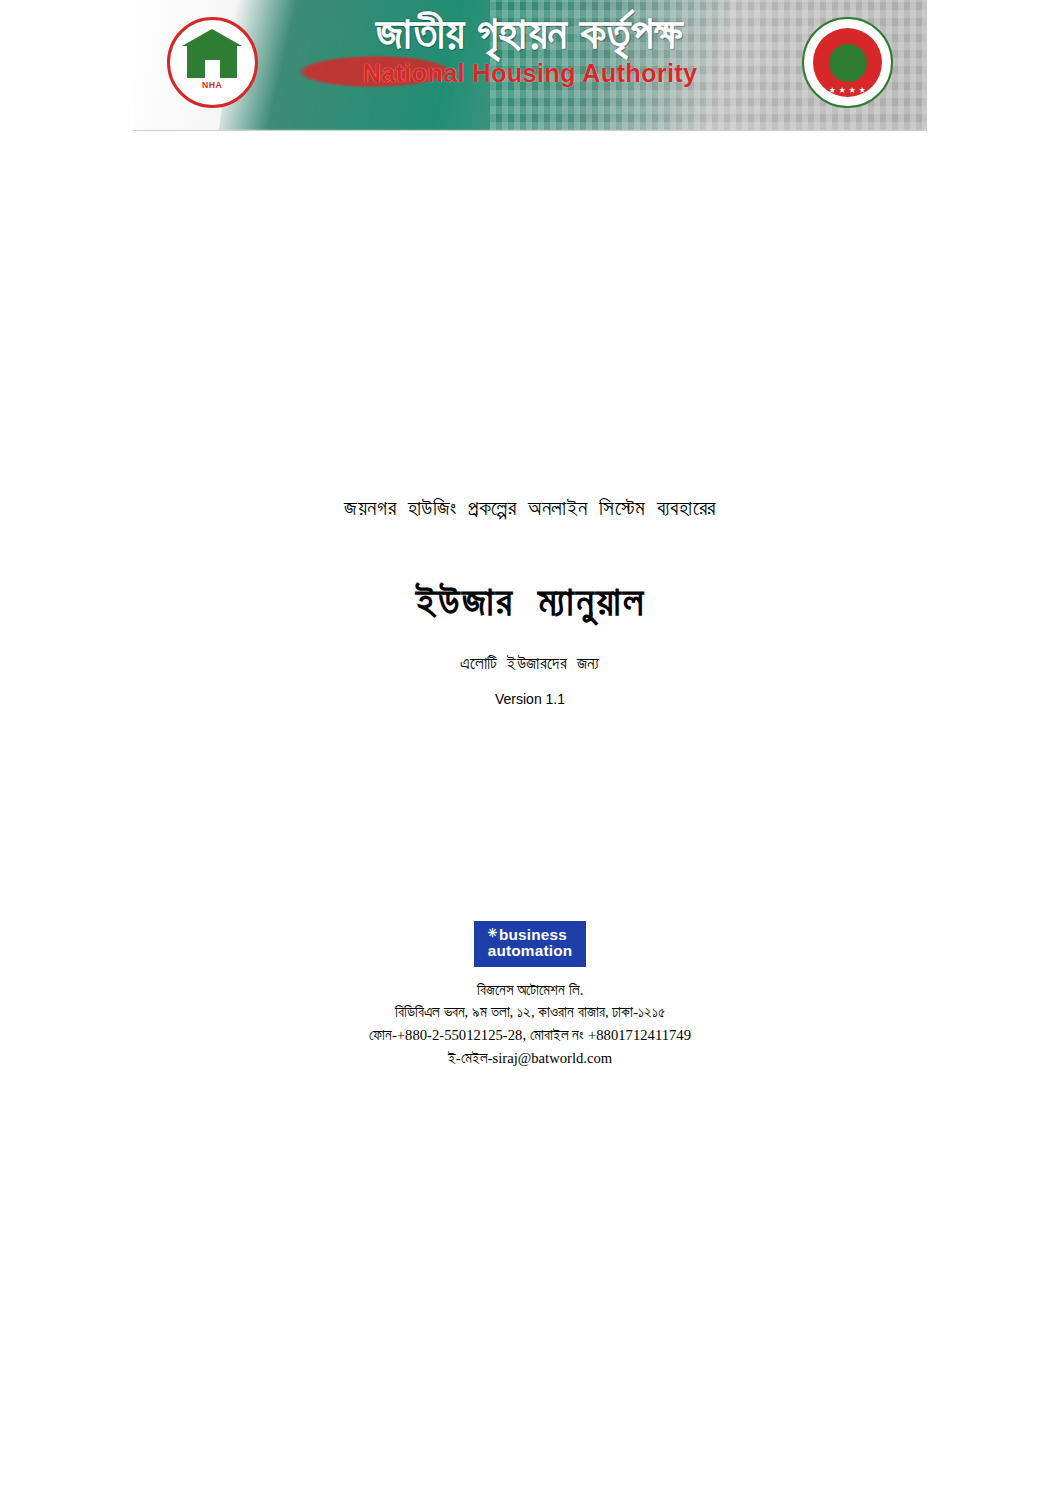NHA
জাতীয় গৃহায়ন কর্তৃপক্ষ
National Housing Authority
★ ★ ★ ★
জয়নগর হাউজিং প্রকল্পের অনলাইন সিস্টেম ব্যবহারের
ইউজার ম্যানুয়াল
এলোটি ইউজারদের জন্য
Version 1.1
✳business
automation
বিজনেস অটোমেশন লি.
বিডিবিএল ভবন, ৯ম তলা, ১২, কাওরান বাজার, ঢাকা-১২১৫
ফোন-+880-2-55012125-28, মোবাইল নং +8801712411749
ই-মেইল-siraj@batworld.com